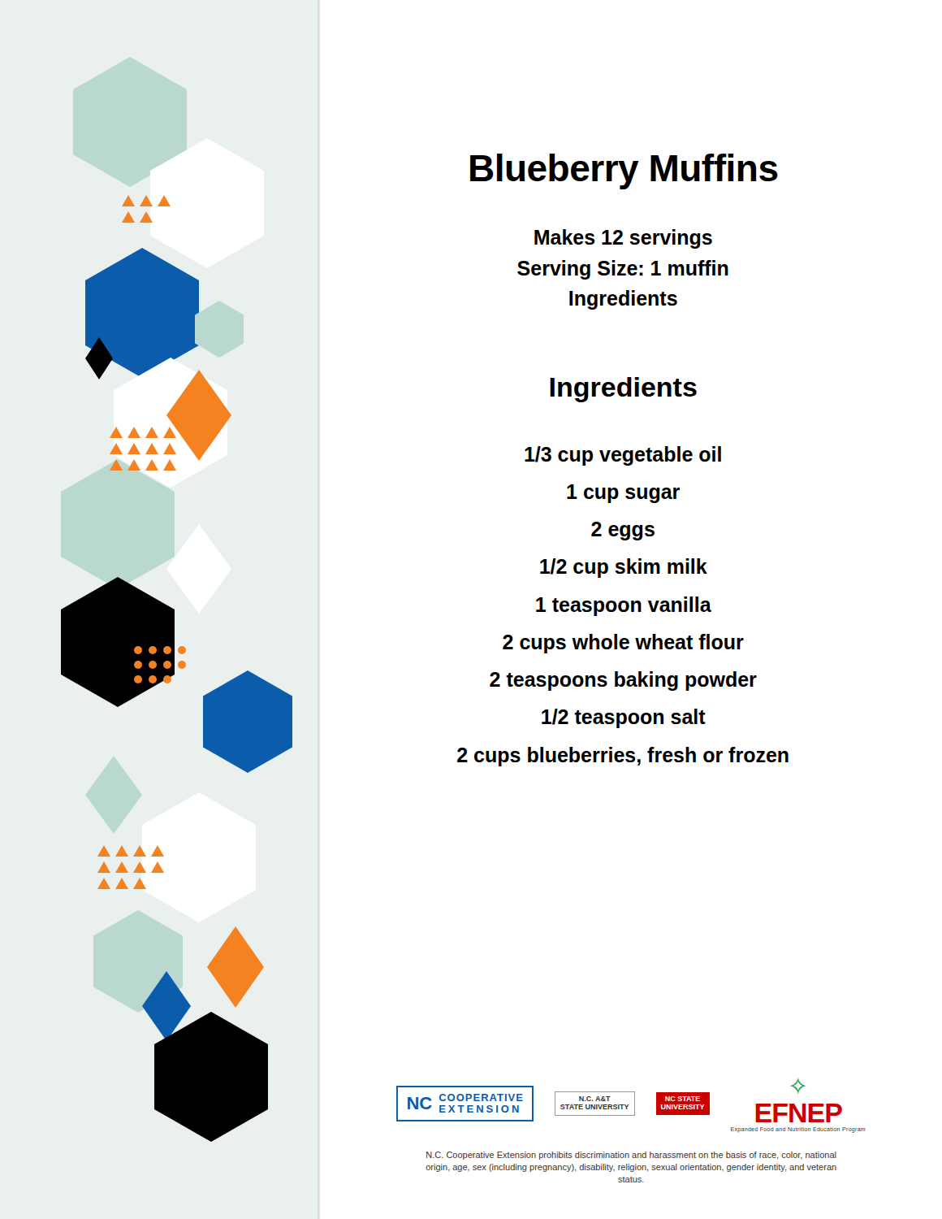Blueberry Muffins
Makes 12 servings
Serving Size: 1 muffin
Ingredients
Ingredients
1/3 cup vegetable oil
1 cup sugar
2 eggs
1/2 cup skim milk
1 teaspoon vanilla
2 cups whole wheat flour
2 teaspoons baking powder
1/2 teaspoon salt
2 cups blueberries, fresh or frozen
NC COOPERATIVE EXTENSION
N.C. A&T
STATE UNIVERSITY
NC STATE
UNIVERSITY
✧ EFNEP Expanded Food and Nutrition Education Program
N.C. Cooperative Extension prohibits discrimination and harassment on the basis of race, color, national origin, age, sex (including pregnancy), disability, religion, sexual orientation, gender identity, and veteran status.